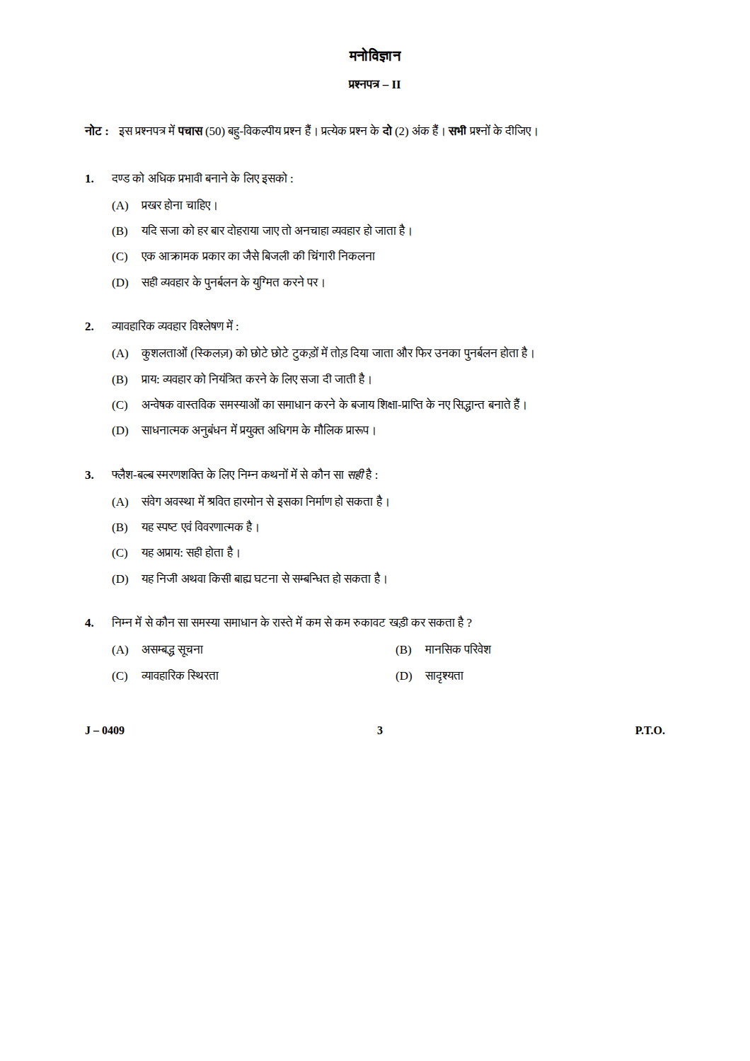मनोविज्ञान
प्रश्नपत्र – II
नोट :
इस प्रश्नपत्र में पचास (50) बहु-विकल्पीय प्रश्न हैं। प्रत्येक प्रश्न के दो (2) अंक हैं। सभी प्रश्नों के दीजिए।
दण्ड को अधिक प्रभावी बनाने के लिए इसको :
(A) प्रखर होना चाहिए।
(B) यदि सजा को हर बार दोहराया जाए तो अनचाहा व्यवहार हो जाता है।
(C) एक आक्रामक प्रकार का जैसे बिजली की चिंगारी निकलना
(D) सही व्यवहार के पुनर्बलन के युग्मित करने पर।
व्यावहारिक व्यवहार विश्लेषण में :
(A) कुशलताओं (स्किलज़) को छोटे छोटे टुकड़ों में तोड़ दिया जाता और फिर उनका पुनर्बलन होता है।
(B) प्राय: व्यवहार को नियंत्रित करने के लिए सजा दी जाती है।
(C) अन्वेषक वास्तविक समस्याओं का समाधान करने के बजाय शिक्षा-प्राप्ति के नए सिद्धान्त बनाते हैं।
(D) साधनात्मक अनुबंधन में प्रयुक्त अधिगम के मौलिक प्रारूप।
फ्लैश-बल्ब स्मरणशक्ति के लिए निम्न कथनों में से कौन सा सही है :
(A) संवेग अवस्था में श्रवित हारमोन से इसका निर्माण हो सकता है।
(B) यह स्पष्ट एवं विवरणात्मक है।
(C) यह अप्राय: सही होता है।
(D) यह निजी अथवा किसी बाह्य घटना से सम्बन्धित हो सकता है।
निम्न में से कौन सा समस्या समाधान के रास्ते में कम से कम रुकावट खड़ी कर सकता है ?
(A) असम्बद्ध सूचना
(B) मानसिक परिवेश
(C) व्यावहारिक स्थिरता
(D) सादृश्यता
J – 0409
3
P.T.O.